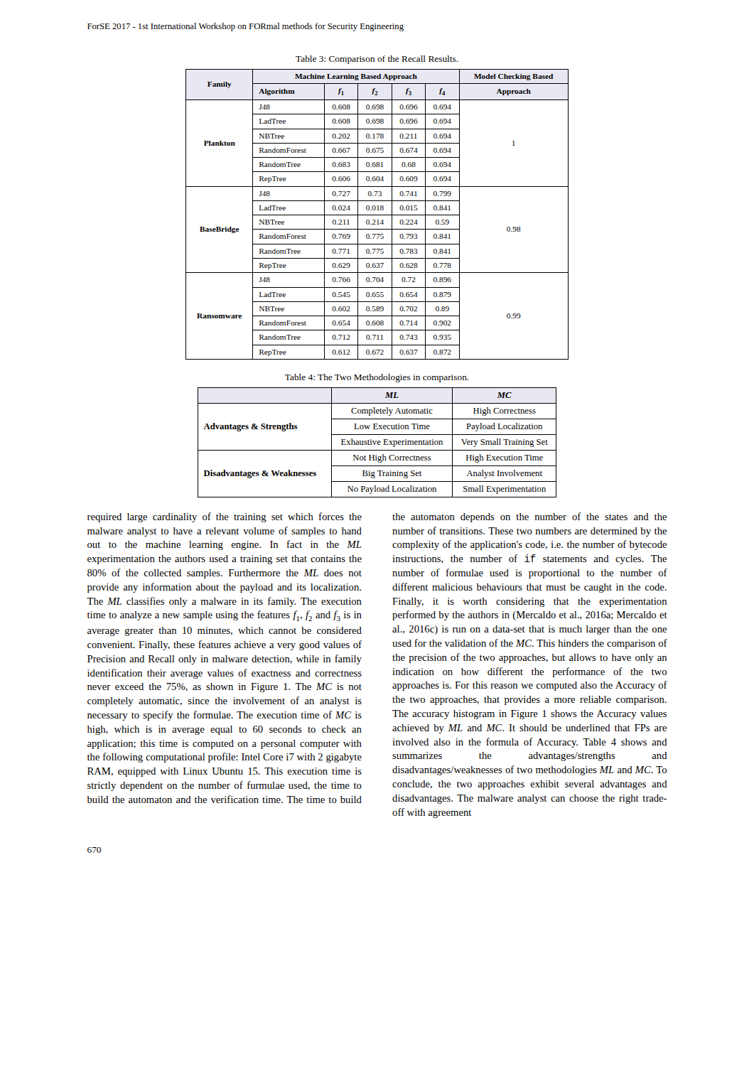ForSE 2017 - 1st International Workshop on FORmal methods for Security Engineering
Table 3: Comparison of the Recall Results.
| Family | Machine Learning Based Approach | Model Checking Based |
| --- | --- | --- |
| Algorithm | f 1 | f 2 | f 3 | f 4 | Approach |
| Plankton | J48 | 0.608 | 0.698 | 0.696 | 0.694 | 1 |
| LadTree | 0.608 | 0.698 | 0.696 | 0.694 |
| NBTree | 0.202 | 0.178 | 0.211 | 0.694 |
| RandomForest | 0.667 | 0.675 | 0.674 | 0.694 |
| RandomTree | 0.683 | 0.681 | 0.68 | 0.694 |
| RepTree | 0.606 | 0.604 | 0.609 | 0.694 |
| BaseBridge | J48 | 0.727 | 0.73 | 0.741 | 0.799 | 0.98 |
| LadTree | 0.024 | 0.018 | 0.015 | 0.841 |
| NBTree | 0.211 | 0.214 | 0.224 | 0.59 |
| RandomForest | 0.769 | 0.775 | 0.793 | 0.841 |
| RandomTree | 0.771 | 0.775 | 0.783 | 0.841 |
| RepTree | 0.629 | 0.637 | 0.628 | 0.778 |
| Ransomware | J48 | 0.766 | 0.704 | 0.72 | 0.896 | 0.99 |
| LadTree | 0.545 | 0.655 | 0.654 | 0.879 |
| NBTree | 0.602 | 0.589 | 0.702 | 0.89 |
| RandomForest | 0.654 | 0.608 | 0.714 | 0.902 |
| RandomTree | 0.712 | 0.711 | 0.743 | 0.935 |
| RepTree | 0.612 | 0.672 | 0.637 | 0.872 |
Table 4: The Two Methodologies in comparison.
| | ML | MC |
| --- | --- | --- |
| Advantages & Strengths | Completely Automatic | High Correctness |
| Low Execution Time | Payload Localization |
| Exhaustive Experimentation | Very Small Training Set |
| Disadvantages & Weaknesses | Not High Correctness | High Execution Time |
| Big Training Set | Analyst Involvement |
| No Payload Localization | Small Experimentation |
required large cardinality of the training set which forces the malware analyst to have a relevant volume of samples to hand out to the machine learning engine. In fact in the ML experimentation the authors used a training set that contains the 80% of the collected samples. Furthermore the ML does not provide any information about the payload and its localization. The ML classifies only a malware in its family. The execution time to analyze a new sample using the features f1, f2 and f3 is in average greater than 10 minutes, which cannot be considered convenient. Finally, these features achieve a very good values of Precision and Recall only in malware detection, while in family identification their average values of exactness and correctness never exceed the 75%, as shown in Figure 1. The MC is not completely automatic, since the involvement of an analyst is necessary to specify the formulae. The execution time of MC is high, which is in average equal to 60 seconds to check an application; this time is computed on a personal computer with the following computational profile: Intel Core i7 with 2 gigabyte RAM, equipped with Linux Ubuntu 15. This execution time is strictly dependent on the number of furmulae used, the time to build the automaton and the verification time. The time to build the automaton depends on the number of the states and the number of transitions. These two numbers are determined by the complexity of the application's code, i.e. the number of bytecode instructions, the number of if statements and cycles. The number of formulae used is proportional to the number of different malicious behaviours that must be caught in the code. Finally, it is worth considering that the experimentation performed by the authors in (Mercaldo et al., 2016a; Mercaldo et al., 2016c) is run on a data-set that is much larger than the one used for the validation of the MC. This hinders the comparison of the precision of the two approaches, but allows to have only an indication on how different the performance of the two approaches is. For this reason we computed also the Accuracy of the two approaches, that provides a more reliable comparison. The accuracy histogram in Figure 1 shows the Accuracy values achieved by ML and MC. It should be underlined that FPs are involved also in the formula of Accuracy. Table 4 shows and summarizes the advantages/strengths and disadvantages/weaknesses of two methodologies ML and MC. To conclude, the two approaches exhibit several advantages and disadvantages. The malware analyst can choose the right trade-off with agreement
670